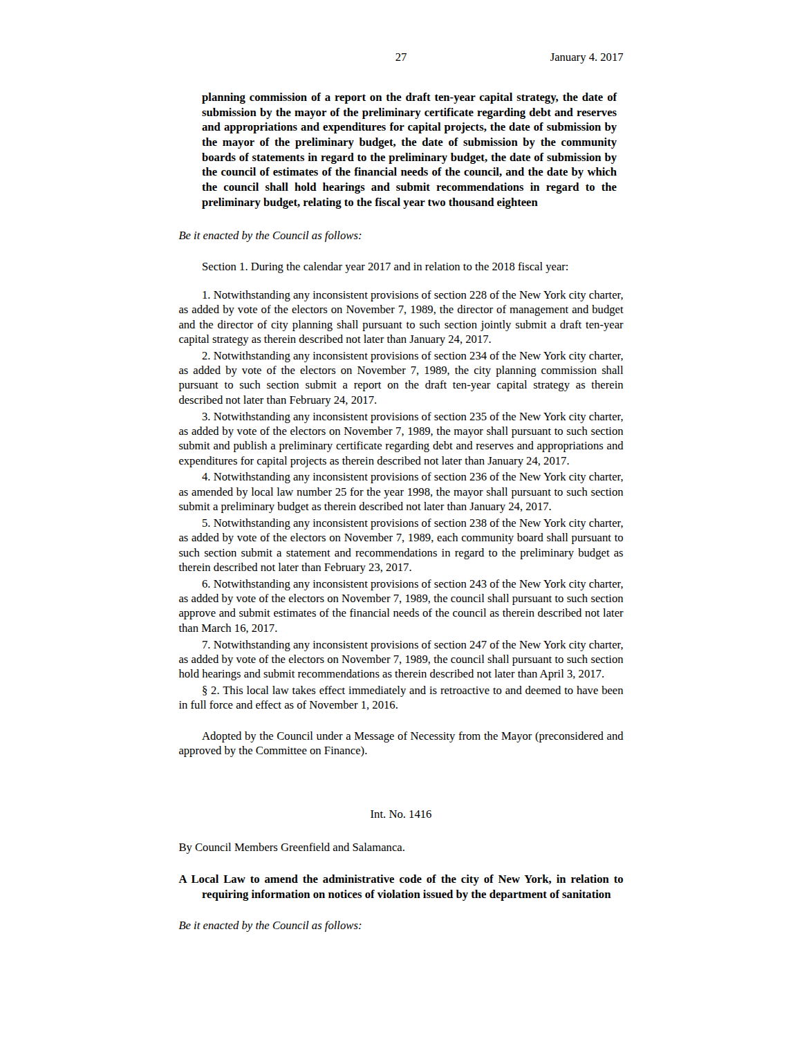27 January 4. 2017
planning commission of a report on the draft ten-year capital strategy, the date of submission by the mayor of the preliminary certificate regarding debt and reserves and appropriations and expenditures for capital projects, the date of submission by the mayor of the preliminary budget, the date of submission by the community boards of statements in regard to the preliminary budget, the date of submission by the council of estimates of the financial needs of the council, and the date by which the council shall hold hearings and submit recommendations in regard to the preliminary budget, relating to the fiscal year two thousand eighteen
Be it enacted by the Council as follows:
Section 1. During the calendar year 2017 and in relation to the 2018 fiscal year:
1. Notwithstanding any inconsistent provisions of section 228 of the New York city charter, as added by vote of the electors on November 7, 1989, the director of management and budget and the director of city planning shall pursuant to such section jointly submit a draft ten-year capital strategy as therein described not later than January 24, 2017.
2. Notwithstanding any inconsistent provisions of section 234 of the New York city charter, as added by vote of the electors on November 7, 1989, the city planning commission shall pursuant to such section submit a report on the draft ten-year capital strategy as therein described not later than February 24, 2017.
3. Notwithstanding any inconsistent provisions of section 235 of the New York city charter, as added by vote of the electors on November 7, 1989, the mayor shall pursuant to such section submit and publish a preliminary certificate regarding debt and reserves and appropriations and expenditures for capital projects as therein described not later than January 24, 2017.
4. Notwithstanding any inconsistent provisions of section 236 of the New York city charter, as amended by local law number 25 for the year 1998, the mayor shall pursuant to such section submit a preliminary budget as therein described not later than January 24, 2017.
5. Notwithstanding any inconsistent provisions of section 238 of the New York city charter, as added by vote of the electors on November 7, 1989, each community board shall pursuant to such section submit a statement and recommendations in regard to the preliminary budget as therein described not later than February 23, 2017.
6. Notwithstanding any inconsistent provisions of section 243 of the New York city charter, as added by vote of the electors on November 7, 1989, the council shall pursuant to such section approve and submit estimates of the financial needs of the council as therein described not later than March 16, 2017.
7. Notwithstanding any inconsistent provisions of section 247 of the New York city charter, as added by vote of the electors on November 7, 1989, the council shall pursuant to such section hold hearings and submit recommendations as therein described not later than April 3, 2017.
§ 2. This local law takes effect immediately and is retroactive to and deemed to have been in full force and effect as of November 1, 2016.
Adopted by the Council under a Message of Necessity from the Mayor (preconsidered and approved by the Committee on Finance).
Int. No. 1416
By Council Members Greenfield and Salamanca.
A Local Law to amend the administrative code of the city of New York, in relation to requiring information on notices of violation issued by the department of sanitation
Be it enacted by the Council as follows: